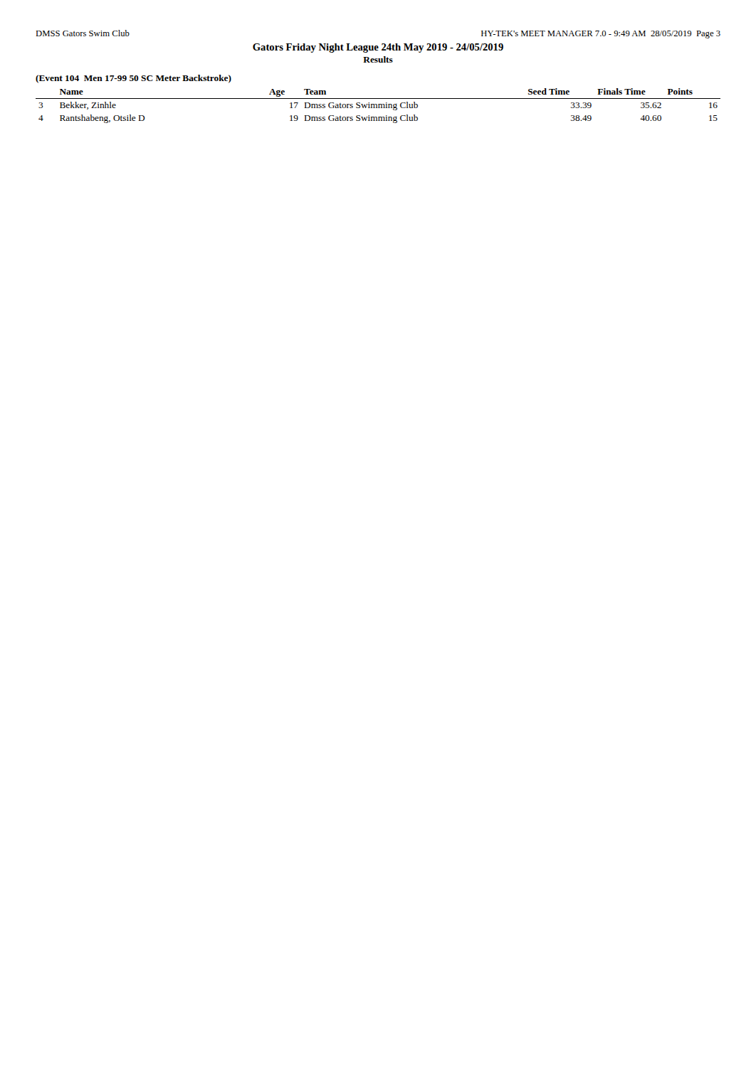DMSS Gators Swim Club HY-TEK's MEET MANAGER 7.0 - 9:49 AM 28/05/2019 Page 3
Gators Friday Night League 24th May 2019 - 24/05/2019
Results
(Event 104 Men 17-99 50 SC Meter Backstroke)
| | Name | Age | Team | Seed Time | Finals Time | Points |
| --- | --- | --- | --- | --- | --- | --- |
| 3 | Bekker, Zinhle | 17 | Dmss Gators Swimming Club | 33.39 | 35.62 | 16 |
| 4 | Rantshabeng, Otsile D | 19 | Dmss Gators Swimming Club | 38.49 | 40.60 | 15 |